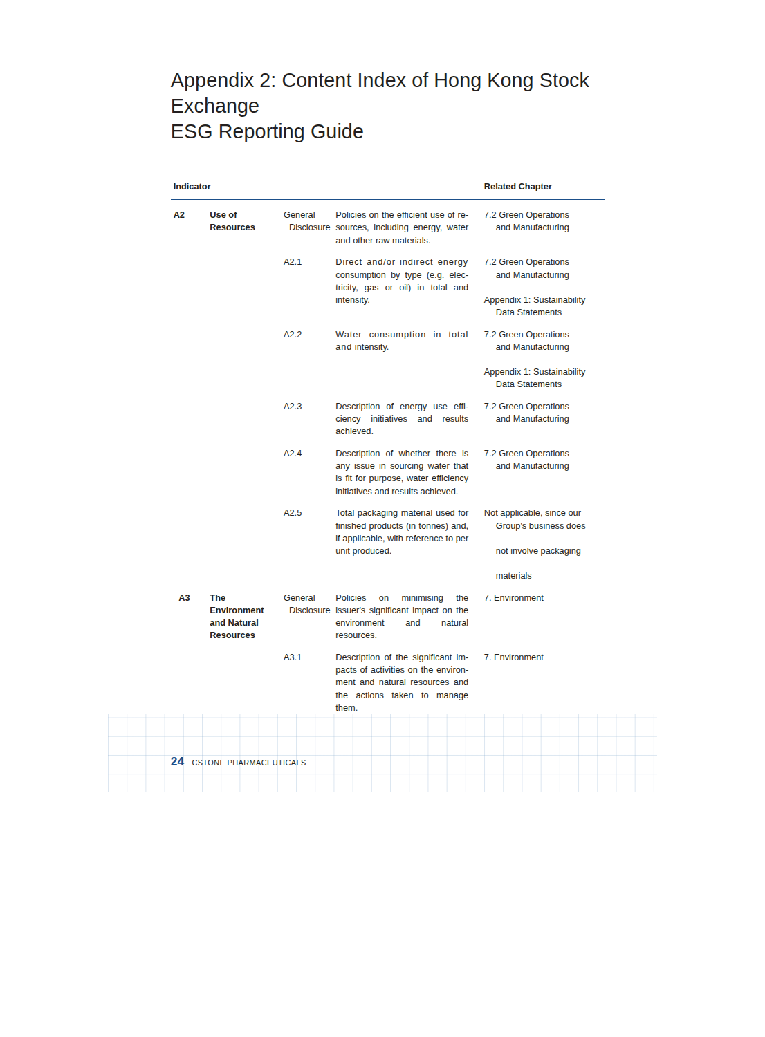Appendix 2: Content Index of Hong Kong Stock Exchange
ESG Reporting Guide
| Indicator | Related Chapter |
| --- | --- |
| A2 | Use of Resources | General Disclosure | Policies on the efficient use of resources, including energy, water and other raw materials. | 7.2 Green Operations and Manufacturing |
| | | A2.1 | Direct and/or indirect energy consumption by type (e.g. electricity, gas or oil) in total and intensity. | 7.2 Green Operations and Manufacturing Appendix 1: Sustainability Data Statements |
| | | A2.2 | Water consumption in total and intensity. | 7.2 Green Operations and Manufacturing Appendix 1: Sustainability Data Statements |
| | | A2.3 | Description of energy use efficiency initiatives and results achieved. | 7.2 Green Operations and Manufacturing |
| | | A2.4 | Description of whether there is any issue in sourcing water that is fit for purpose, water efficiency initiatives and results achieved. | 7.2 Green Operations and Manufacturing |
| | | A2.5 | Total packaging material used for finished products (in tonnes) and, if applicable, with reference to per unit produced. | Not applicable, since our Group's business does not involve packaging materials |
| A3 | The Environment and Natural Resources | General Disclosure | Policies on minimising the issuer's significant impact on the environment and natural resources. | 7. Environment |
| | | A3.1 | Description of the significant impacts of activities on the environment and natural resources and the actions taken to manage them. | 7. Environment |
24 CSTONE PHARMACEUTICALS